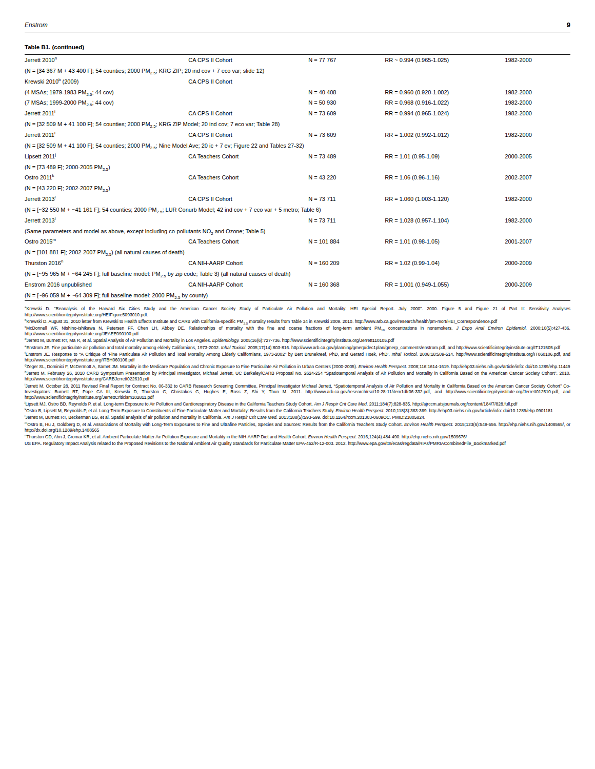Enstrom 9
Table B1. (continued)
| Jerrett 2010 h | CA CPS II Cohort | N = 77 767 | RR ~ 0.994 (0.965-1.025) | 1982-2000 |
| (N = [34 367 M + 43 400 F]; 54 counties; 2000 PM 2.5 ; KRG ZIP; 20 ind cov + 7 eco var; slide 12) |
| Krewski 2010 b (2009) | CA CPS II Cohort | | | |
| (4 MSAs; 1979-1983 PM 2.5 ; 44 cov) | | N = 40 408 | RR = 0.960 (0.920-1.002) | 1982-2000 |
| (7 MSAs; 1999-2000 PM 2.5 ; 44 cov) | | N = 50 930 | RR = 0.968 (0.916-1.022) | 1982-2000 |
| Jerrett 2011 i | CA CPS II Cohort | N = 73 609 | RR = 0.994 (0.965-1.024) | 1982-2000 |
| (N = [32 509 M + 41 100 F]; 54 counties; 2000 PM 2.5 ; KRG ZIP Model; 20 ind cov; 7 eco var; Table 28) |
| Jerrett 2011 i | CA CPS II Cohort | N = 73 609 | RR = 1.002 (0.992-1.012) | 1982-2000 |
| (N = [32 509 M + 41 100 F]; 54 counties; 2000 PM 2.5 ; Nine Model Ave; 20 ic + 7 ev; Figure 22 and Tables 27-32) |
| Lipsett 2011 j | CA Teachers Cohort | N = 73 489 | RR = 1.01 (0.95-1.09) | 2000-2005 |
| (N = [73 489 F]; 2000-2005 PM 2.5 ) |
| Ostro 2011 k | CA Teachers Cohort | N = 43 220 | RR = 1.06 (0.96-1.16) | 2002-2007 |
| (N = [43 220 F]; 2002-2007 PM 2.5 ) |
| Jerrett 2013 l | CA CPS II Cohort | N = 73 711 | RR = 1.060 (1.003-1.120) | 1982-2000 |
| (N = [~32 550 M + ~41 161 F]; 54 counties; 2000 PM 2.5 ; LUR Conurb Model; 42 ind cov + 7 eco var + 5 metro; Table 6) |
| Jerrett 2013 l | | N = 73 711 | RR = 1.028 (0.957-1.104) | 1982-2000 |
| (Same parameters and model as above, except including co-pollutants NO 2 and Ozone; Table 5) |
| Ostro 2015 m | CA Teachers Cohort | N = 101 884 | RR = 1.01 (0.98-1.05) | 2001-2007 |
| (N = [101 881 F]; 2002-2007 PM 2.5 ) (all natural causes of death) |
| Thurston 2016 n | CA NIH-AARP Cohort | N = 160 209 | RR = 1.02 (0.99-1.04) | 2000-2009 |
| (N = [~95 965 M + ~64 245 F]; full baseline model: PM 2.5 by zip code; Table 3) (all natural causes of death) |
| Enstrom 2016 unpublished | CA NIH-AARP Cohort | N = 160 368 | RR = 1.001 (0.949-1.055) | 2000-2009 |
| (N = [~96 059 M + ~64 309 F]; full baseline model: 2000 PM 2.5 by county) |
aKrewski D. “Reanalysis of the Harvard Six Cities Study and the American Cancer Society Study of Particulate Air Pollution and Mortality: HEI Special Report. July 2000”. 2000. Figure 5 and Figure 21 of Part II: Sensitivity Analyses http://www.scientificintegrityinstitute.org/HEIFigure5093010.pdf.
bKrewski D. August 31, 2010 letter from Krewski to Health Effects Institute and CARB with California-specific PM2.5 mortality results from Table 34 in Krewski 2009. 2010. http://www.arb.ca.gov/research/health/pm-mort/HEI_Correspondence.pdf
cMcDonnell WF, Nishino-Ishikawa N, Petersen FF, Chen LH, Abbey DE. Relationships of mortality with the fine and coarse fractions of long-term ambient PM10 concentrations in nonsmokers. J Expo Anal Environ Epidemiol. 2000;10(5):427-436. http://www.scientificintegrityinstitute.org/JEAEE090100.pdf
dJerrett M, Burnett RT, Ma R, et al. Spatial Analysis of Air Pollution and Mortality in Los Angeles. Epidemiology. 2005;16(6):727-736. http://www.scientificintegrityinstitute.org/Jerrett110105.pdf
eEnstrom JE. Fine particulate air pollution and total mortality among elderly Californians, 1973-2002. Inhal Toxicol. 2005;17(14):803-816. http://www.arb.ca.gov/planning/gmerp/dec1plan/gmerp_comments/enstrom.pdf, and http://www.scientificintegrityinstitute.org/IT121505.pdf
fEnstrom JE. Response to “A Critique of ‘Fine Particulate Air Pollution and Total Mortality Among Elderly Californians, 1973-2002” by Bert Brunekreef, PhD, and Gerard Hoek, PhD’. Inhal Toxicol. 2006;18:509-514. http://www.scientificintegrityinstitute.org/IT060106.pdf, and http://www.scientificintegrityinstitute.org/ITBH060106.pdf
gZeger SL, Dominici F, McDermott A, Samet JM. Mortality in the Medicare Population and Chronic Exposure to Fine Particulate Air Pollution in Urban Centers (2000-2005). Environ Health Perspect. 2008;116:1614-1619. http://ehp03.niehs.nih.gov/article/info: doi/10.1289/ehp.11449
hJerrett M. February 26, 2010 CARB Symposium Presentation by Principal Investigator, Michael Jerrett, UC Berkeley/CARB Proposal No. 2624-254 “Spatiotemporal Analysis of Air Pollution and Mortality in California Based on the American Cancer Society Cohort”. 2010. http://www.scientificintegrityinstitute.org/CARBJerrett022610.pdf
iJerrett M. October 28, 2011 Revised Final Report for Contract No. 06-332 to CARB Research Screening Committee, Principal Investigator Michael Jerrett, “Spatiotemporal Analysis of Air Pollution and Mortality in California Based on the American Cancer Society Cohort” Co-Investigators: Burnett RT, Pope CA III, Krewski D, Thurston G, Christakos G, Hughes E, Ross Z, Shi Y, Thun M. 2011. http://www.arb.ca.gov/research/rsc/10-28-11/item1dfr06-332.pdf, and http://www.scientificintegrityinstitute.org/Jerrett012510.pdf, and http://www.scientificintegrityinstitute.org/JerrettCriticism102811.pdf
jLipsett MJ, Ostro BD, Reynolds P, et al. Long-term Exposure to Air Pollution and Cardiorespiratory Disease in the California Teachers Study Cohort. Am J Respir Crit Care Med. 2011;184(7);828-835. http://ajrccm.atsjournals.org/content/184/7/828.full.pdf
kOstro B, Lipsett M, Reynolds P, et al. Long-Term Exposure to Constituents of Fine Particulate Matter and Mortality: Results from the California Teachers Study. Environ Health Perspect. 2010;118(3):363-369. http://ehp03.niehs.nih.gov/article/info: doi/10.1289/ehp.0901181
lJerrett M, Burnett RT, Beckerman BS, et al. Spatial analysis of air pollution and mortality in California. Am J Respir Crit Care Med. 2013;188(5):593-599. doi:10.1164/rccm.201303-0609OC. PMID:23805824.
mOstro B, Hu J, Goldberg D, et al. Associations of Mortality with Long-Term Exposures to Fine and Ultrafine Particles, Species and Sources: Results from the California Teachers Study Cohort. Environ Health Perspect. 2015;123(6):549-556. http://ehp.niehs.nih.gov/1408565/, or http://dx.doi.org/10.1289/ehp.1408565
nThurston GD, Ahn J, Cromar KR, et al. Ambient Particulate Matter Air Pollution Exposure and Mortality in the NIH-AARP Diet and Health Cohort. Environ Health Perspect. 2016;124(4):484-490. http://ehp.niehs.nih.gov/1509676/
US EPA. Regulatory Impact Analysis related to the Proposed Revisions to the National Ambient Air Quality Standards for Particulate Matter EPA-452/R-12-003. 2012. http://www.epa.gov/ttn/ecas/regdata/RIAs/PMRIACombinedFile_Bookmarked.pdf